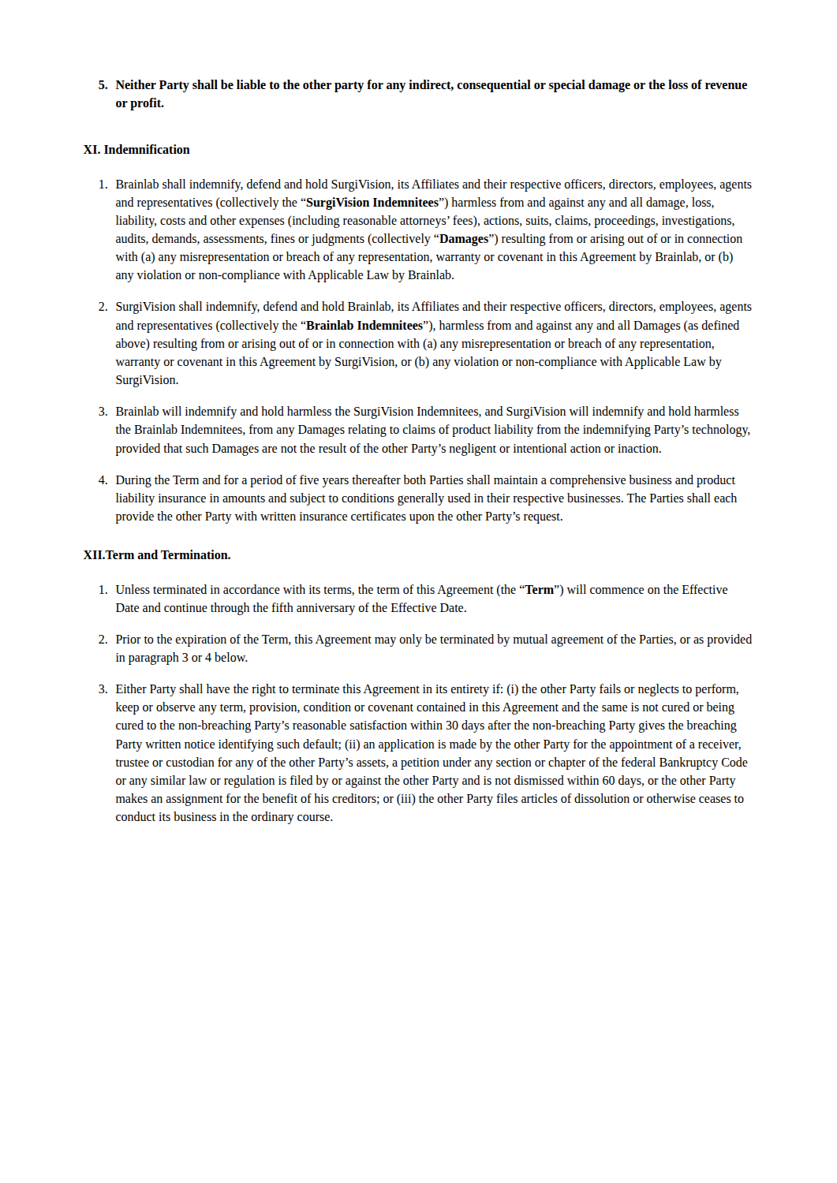Neither Party shall be liable to the other party for any indirect, consequential or special damage or the loss of revenue or profit.
XI. Indemnification
Brainlab shall indemnify, defend and hold SurgiVision, its Affiliates and their respective officers, directors, employees, agents and representatives (collectively the “SurgiVision Indemnitees”) harmless from and against any and all damage, loss, liability, costs and other expenses (including reasonable attorneys’ fees), actions, suits, claims, proceedings, investigations, audits, demands, assessments, fines or judgments (collectively “Damages”) resulting from or arising out of or in connection with (a) any misrepresentation or breach of any representation, warranty or covenant in this Agreement by Brainlab, or (b) any violation or non-compliance with Applicable Law by Brainlab.
SurgiVision shall indemnify, defend and hold Brainlab, its Affiliates and their respective officers, directors, employees, agents and representatives (collectively the “Brainlab Indemnitees”), harmless from and against any and all Damages (as defined above) resulting from or arising out of or in connection with (a) any misrepresentation or breach of any representation, warranty or covenant in this Agreement by SurgiVision, or (b) any violation or non-compliance with Applicable Law by SurgiVision.
Brainlab will indemnify and hold harmless the SurgiVision Indemnitees, and SurgiVision will indemnify and hold harmless the Brainlab Indemnitees, from any Damages relating to claims of product liability from the indemnifying Party’s technology, provided that such Damages are not the result of the other Party’s negligent or intentional action or inaction.
During the Term and for a period of five years thereafter both Parties shall maintain a comprehensive business and product liability insurance in amounts and subject to conditions generally used in their respective businesses. The Parties shall each provide the other Party with written insurance certificates upon the other Party’s request.
XII.Term and Termination.
Unless terminated in accordance with its terms, the term of this Agreement (the “Term”) will commence on the Effective Date and continue through the fifth anniversary of the Effective Date.
Prior to the expiration of the Term, this Agreement may only be terminated by mutual agreement of the Parties, or as provided in paragraph 3 or 4 below.
Either Party shall have the right to terminate this Agreement in its entirety if: (i) the other Party fails or neglects to perform, keep or observe any term, provision, condition or covenant contained in this Agreement and the same is not cured or being cured to the non-breaching Party’s reasonable satisfaction within 30 days after the non-breaching Party gives the breaching Party written notice identifying such default; (ii) an application is made by the other Party for the appointment of a receiver, trustee or custodian for any of the other Party’s assets, a petition under any section or chapter of the federal Bankruptcy Code or any similar law or regulation is filed by or against the other Party and is not dismissed within 60 days, or the other Party makes an assignment for the benefit of his creditors; or (iii) the other Party files articles of dissolution or otherwise ceases to conduct its business in the ordinary course.